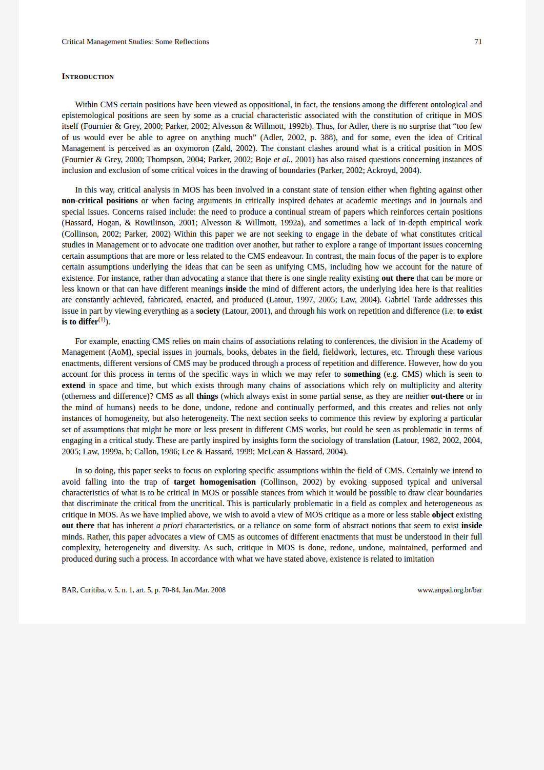Critical Management Studies: Some Reflections 71
Introduction
Within CMS certain positions have been viewed as oppositional, in fact, the tensions among the different ontological and epistemological positions are seen by some as a crucial characteristic associated with the constitution of critique in MOS itself (Fournier & Grey, 2000; Parker, 2002; Alvesson & Willmott, 1992b). Thus, for Adler, there is no surprise that “too few of us would ever be able to agree on anything much” (Adler, 2002, p. 388), and for some, even the idea of Critical Management is perceived as an oxymoron (Zald, 2002). The constant clashes around what is a critical position in MOS (Fournier & Grey, 2000; Thompson, 2004; Parker, 2002; Boje et al., 2001) has also raised questions concerning instances of inclusion and exclusion of some critical voices in the drawing of boundaries (Parker, 2002; Ackroyd, 2004).
In this way, critical analysis in MOS has been involved in a constant state of tension either when fighting against other non-critical positions or when facing arguments in critically inspired debates at academic meetings and in journals and special issues. Concerns raised include: the need to produce a continual stream of papers which reinforces certain positions (Hassard, Hogan, & Rowilinson, 2001; Alvesson & Willmott, 1992a), and sometimes a lack of in-depth empirical work (Collinson, 2002; Parker, 2002) Within this paper we are not seeking to engage in the debate of what constitutes critical studies in Management or to advocate one tradition over another, but rather to explore a range of important issues concerning certain assumptions that are more or less related to the CMS endeavour. In contrast, the main focus of the paper is to explore certain assumptions underlying the ideas that can be seen as unifying CMS, including how we account for the nature of existence. For instance, rather than advocating a stance that there is one single reality existing out there that can be more or less known or that can have different meanings inside the mind of different actors, the underlying idea here is that realities are constantly achieved, fabricated, enacted, and produced (Latour, 1997, 2005; Law, 2004). Gabriel Tarde addresses this issue in part by viewing everything as a society (Latour, 2001), and through his work on repetition and difference (i.e. to exist is to differ(1)).
For example, enacting CMS relies on main chains of associations relating to conferences, the division in the Academy of Management (AoM), special issues in journals, books, debates in the field, fieldwork, lectures, etc. Through these various enactments, different versions of CMS may be produced through a process of repetition and difference. However, how do you account for this process in terms of the specific ways in which we may refer to something (e.g. CMS) which is seen to extend in space and time, but which exists through many chains of associations which rely on multiplicity and alterity (otherness and difference)? CMS as all things (which always exist in some partial sense, as they are neither out-there or in the mind of humans) needs to be done, undone, redone and continually performed, and this creates and relies not only instances of homogeneity, but also heterogeneity. The next section seeks to commence this review by exploring a particular set of assumptions that might be more or less present in different CMS works, but could be seen as problematic in terms of engaging in a critical study. These are partly inspired by insights form the sociology of translation (Latour, 1982, 2002, 2004, 2005; Law, 1999a, b; Callon, 1986; Lee & Hassard, 1999; McLean & Hassard, 2004).
In so doing, this paper seeks to focus on exploring specific assumptions within the field of CMS. Certainly we intend to avoid falling into the trap of target homogenisation (Collinson, 2002) by evoking supposed typical and universal characteristics of what is to be critical in MOS or possible stances from which it would be possible to draw clear boundaries that discriminate the critical from the uncritical. This is particularly problematic in a field as complex and heterogeneous as critique in MOS. As we have implied above, we wish to avoid a view of MOS critique as a more or less stable object existing out there that has inherent a priori characteristics, or a reliance on some form of abstract notions that seem to exist inside minds. Rather, this paper advocates a view of CMS as outcomes of different enactments that must be understood in their full complexity, heterogeneity and diversity. As such, critique in MOS is done, redone, undone, maintained, performed and produced during such a process. In accordance with what we have stated above, existence is related to imitation
BAR, Curitiba, v. 5, n. 1, art. 5, p. 70-84, Jan./Mar. 2008 www.anpad.org.br/bar